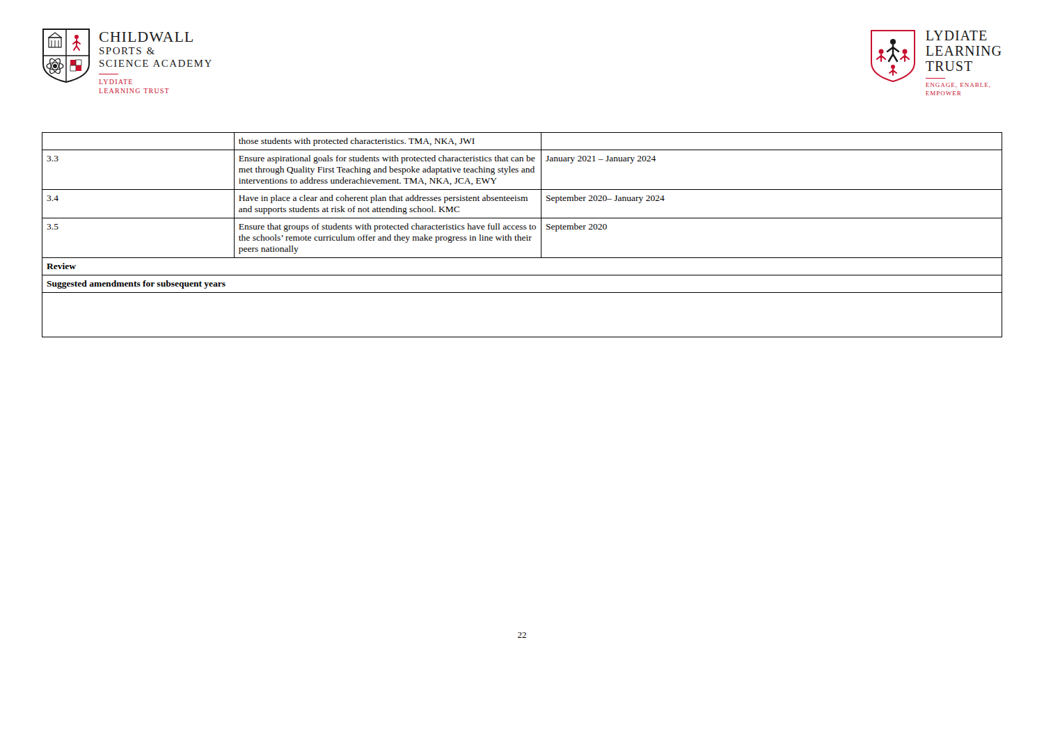CHILDWALL
SPORTS &
SCIENCE ACADEMY
LYDIATE
LEARNING TRUST
LYDIATE
LEARNING
TRUST
ENGAGE, ENABLE,
EMPOWER
| | those students with protected characteristics. TMA, NKA, JWI | |
| 3.3 | Ensure aspirational goals for students with protected characteristics that can be met through Quality First Teaching and bespoke adaptative teaching styles and interventions to address underachievement. TMA, NKA, JCA, EWY | January 2021 – January 2024 |
| 3.4 | Have in place a clear and coherent plan that addresses persistent absenteeism and supports students at risk of not attending school. KMC | September 2020– January 2024 |
| 3.5 | Ensure that groups of students with protected characteristics have full access to the schools’ remote curriculum offer and they make progress in line with their peers nationally | September 2020 |
| Review |
| Suggested amendments for subsequent years |
22